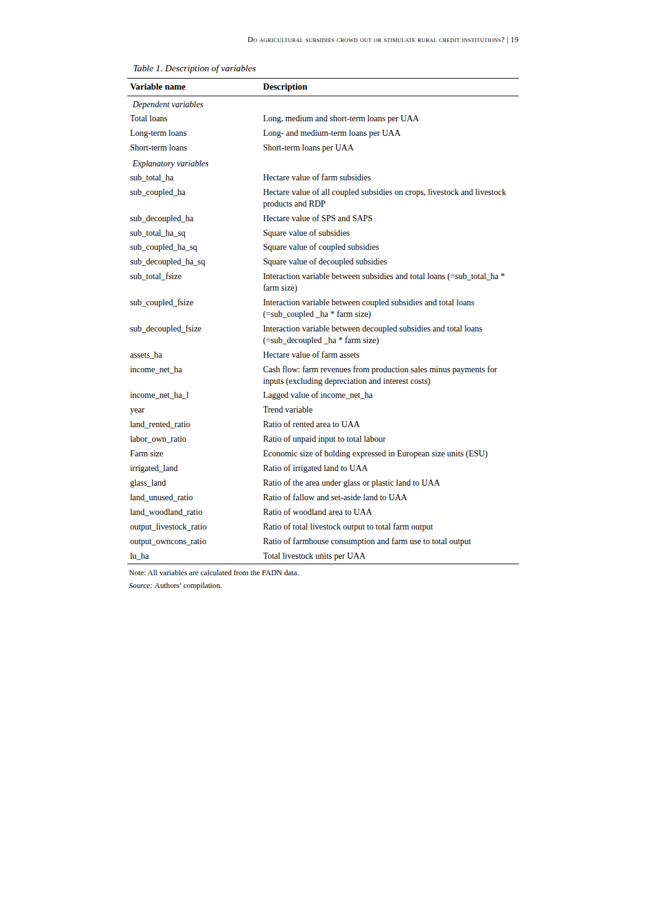Do agricultural subsidies crowd out or stimulate rural credit institutions? | 19
Table 1. Description of variables
| Variable name | Description |
| --- | --- |
| Dependent variables |
| Total loans | Long, medium and short-term loans per UAA |
| Long-term loans | Long- and medium-term loans per UAA |
| Short-term loans | Short-term loans per UAA |
| Explanatory variables |
| sub_total_ha | Hectare value of farm subsidies |
| sub_coupled_ha | Hectare value of all coupled subsidies on crops, livestock and livestock products and RDP |
| sub_decoupled_ha | Hectare value of SPS and SAPS |
| sub_total_ha_sq | Square value of subsidies |
| sub_coupled_ha_sq | Square value of coupled subsidies |
| sub_decoupled_ha_sq | Square value of decoupled subsidies |
| sub_total_fsize | Interaction variable between subsidies and total loans (=sub_total_ha * farm size) |
| sub_coupled_fsize | Interaction variable between coupled subsidies and total loans (=sub_coupled _ha * farm size) |
| sub_decoupled_fsize | Interaction variable between decoupled subsidies and total loans (=sub_decoupled _ha * farm size) |
| assets_ha | Hectare value of farm assets |
| income_net_ha | Cash flow: farm revenues from production sales minus payments for inputs (excluding depreciation and interest costs) |
| income_net_ha_l | Lagged value of income_net_ha |
| year | Trend variable |
| land_rented_ratio | Ratio of rented area to UAA |
| labor_own_ratio | Ratio of unpaid input to total labour |
| Farm size | Economic size of holding expressed in European size units (ESU) |
| irrigated_land | Ratio of irrigated land to UAA |
| glass_land | Ratio of the area under glass or plastic land to UAA |
| land_unused_ratio | Ratio of fallow and set-aside land to UAA |
| land_woodland_ratio | Ratio of woodland area to UAA |
| output_livestock_ratio | Ratio of total livestock output to total farm output |
| output_owncons_ratio | Ratio of farmhouse consumption and farm use to total output |
| lu_ha | Total livestock units per UAA |
Note: All variables are calculated from the FADN data.
Source: Authors’ compilation.